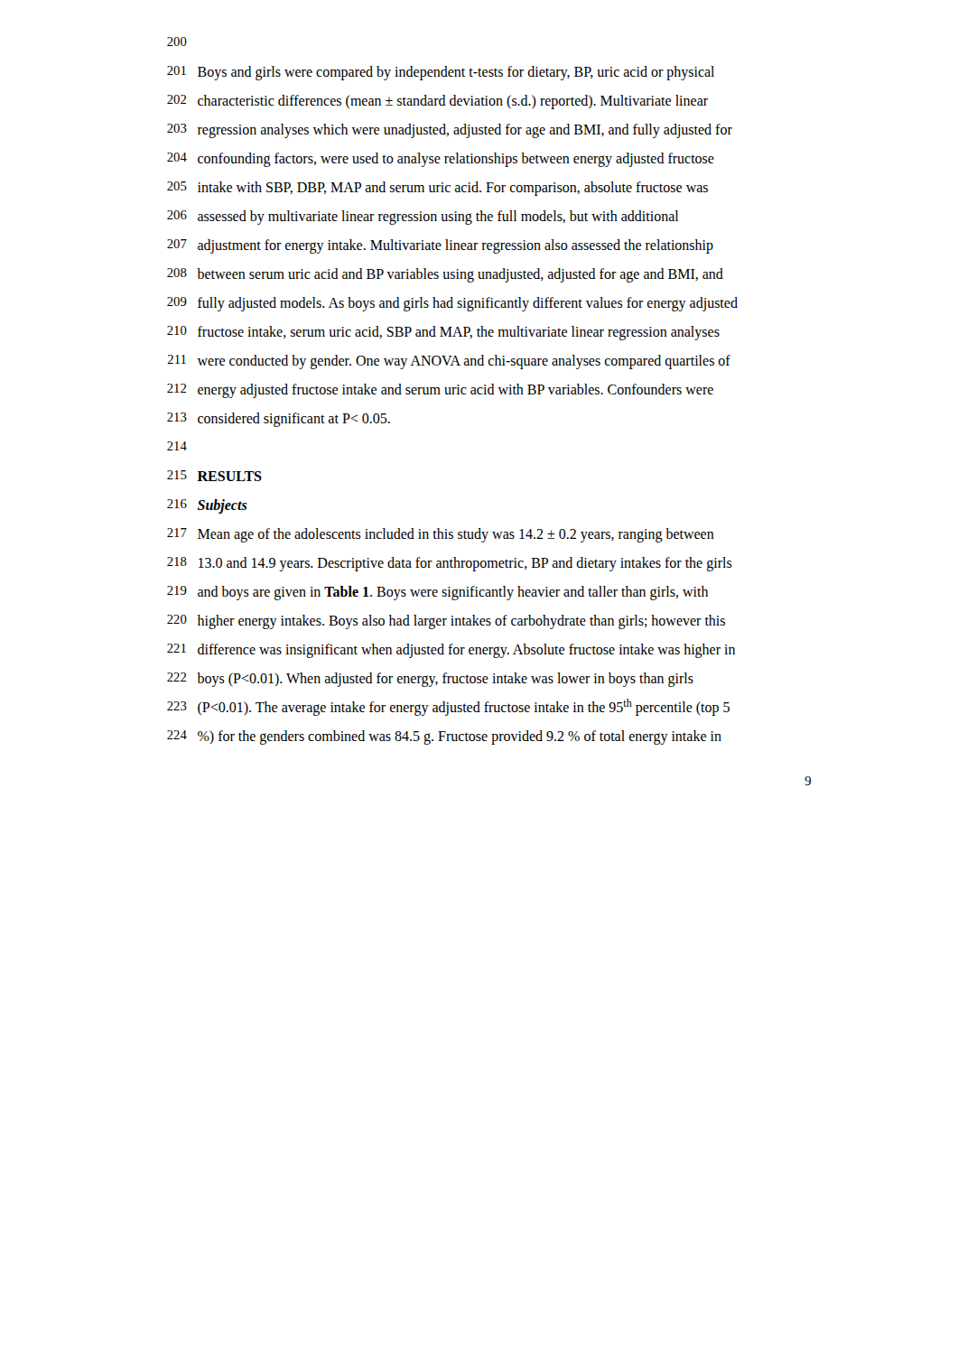Boys and girls were compared by independent t-tests for dietary, BP, uric acid or physical
characteristic differences (mean ± standard deviation (s.d.) reported). Multivariate linear
regression analyses which were unadjusted, adjusted for age and BMI, and fully adjusted for
confounding factors, were used to analyse relationships between energy adjusted fructose
intake with SBP, DBP, MAP and serum uric acid. For comparison, absolute fructose was
assessed by multivariate linear regression using the full models, but with additional
adjustment for energy intake. Multivariate linear regression also assessed the relationship
between serum uric acid and BP variables using unadjusted, adjusted for age and BMI, and
fully adjusted models. As boys and girls had significantly different values for energy adjusted
fructose intake, serum uric acid, SBP and MAP, the multivariate linear regression analyses
were conducted by gender. One way ANOVA and chi-square analyses compared quartiles of
energy adjusted fructose intake and serum uric acid with BP variables. Confounders were
considered significant at P< 0.05.
RESULTS
Subjects
Mean age of the adolescents included in this study was 14.2 ± 0.2 years, ranging between
13.0 and 14.9 years. Descriptive data for anthropometric, BP and dietary intakes for the girls
and boys are given in Table 1. Boys were significantly heavier and taller than girls, with
higher energy intakes. Boys also had larger intakes of carbohydrate than girls; however this
difference was insignificant when adjusted for energy. Absolute fructose intake was higher in
boys (P<0.01). When adjusted for energy, fructose intake was lower in boys than girls
(P<0.01). The average intake for energy adjusted fructose intake in the 95th percentile (top 5
%) for the genders combined was 84.5 g. Fructose provided 9.2 % of total energy intake in
9